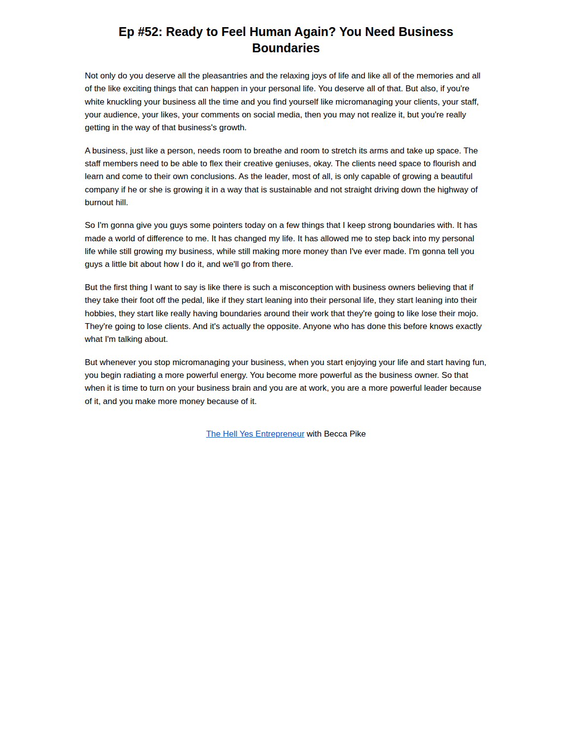Ep #52: Ready to Feel Human Again? You Need Business Boundaries
Not only do you deserve all the pleasantries and the relaxing joys of life and like all of the memories and all of the like exciting things that can happen in your personal life. You deserve all of that. But also, if you're white knuckling your business all the time and you find yourself like micromanaging your clients, your staff, your audience, your likes, your comments on social media, then you may not realize it, but you're really getting in the way of that business's growth.
A business, just like a person, needs room to breathe and room to stretch its arms and take up space. The staff members need to be able to flex their creative geniuses, okay. The clients need space to flourish and learn and come to their own conclusions. As the leader, most of all, is only capable of growing a beautiful company if he or she is growing it in a way that is sustainable and not straight driving down the highway of burnout hill.
So I'm gonna give you guys some pointers today on a few things that I keep strong boundaries with. It has made a world of difference to me. It has changed my life. It has allowed me to step back into my personal life while still growing my business, while still making more money than I've ever made. I'm gonna tell you guys a little bit about how I do it, and we'll go from there.
But the first thing I want to say is like there is such a misconception with business owners believing that if they take their foot off the pedal, like if they start leaning into their personal life, they start leaning into their hobbies, they start like really having boundaries around their work that they're going to like lose their mojo. They're going to lose clients. And it's actually the opposite. Anyone who has done this before knows exactly what I'm talking about.
But whenever you stop micromanaging your business, when you start enjoying your life and start having fun, you begin radiating a more powerful energy. You become more powerful as the business owner. So that when it is time to turn on your business brain and you are at work, you are a more powerful leader because of it, and you make more money because of it.
The Hell Yes Entrepreneur with Becca Pike